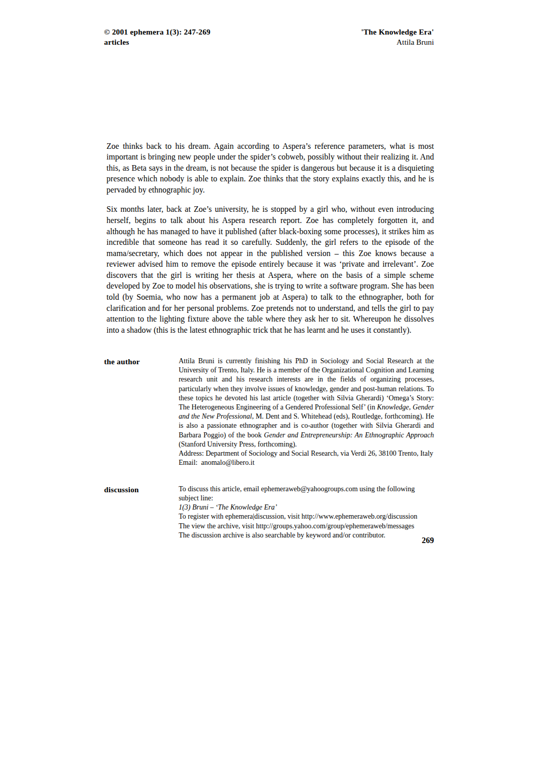| © 2001 ephemera 1(3): 247-269 articles | 'The Knowledge Era' Attila Bruni |
Zoe thinks back to his dream. Again according to Aspera’s reference parameters, what is most important is bringing new people under the spider’s cobweb, possibly without their realizing it. And this, as Beta says in the dream, is not because the spider is dangerous but because it is a disquieting presence which nobody is able to explain. Zoe thinks that the story explains exactly this, and he is pervaded by ethnographic joy.
Six months later, back at Zoe’s university, he is stopped by a girl who, without even introducing herself, begins to talk about his Aspera research report. Zoe has completely forgotten it, and although he has managed to have it published (after black-boxing some processes), it strikes him as incredible that someone has read it so carefully. Suddenly, the girl refers to the episode of the mama/secretary, which does not appear in the published version – this Zoe knows because a reviewer advised him to remove the episode entirely because it was ‘private and irrelevant’. Zoe discovers that the girl is writing her thesis at Aspera, where on the basis of a simple scheme developed by Zoe to model his observations, she is trying to write a software program. She has been told (by Soemia, who now has a permanent job at Aspera) to talk to the ethnographer, both for clarification and for her personal problems. Zoe pretends not to understand, and tells the girl to pay attention to the lighting fixture above the table where they ask her to sit. Whereupon he dissolves into a shadow (this is the latest ethnographic trick that he has learnt and he uses it constantly).
| the author | Attila Bruni is currently finishing his PhD in Sociology and Social Research at the University of Trento, Italy. He is a member of the Organizational Cognition and Learning research unit and his research interests are in the fields of organizing processes, particularly when they involve issues of knowledge, gender and post-human relations. To these topics he devoted his last article (together with Silvia Gherardi) ‘Omega’s Story: The Heterogeneous Engineering of a Gendered Professional Self’ (in Knowledge, Gender and the New Professional , M. Dent and S. Whitehead (eds), Routledge, forthcoming). He is also a passionate ethnographer and is co-author (together with Silvia Gherardi and Barbara Poggio) of the book Gender and Entrepreneurship: An Ethnographic Approach (Stanford University Press, forthcoming). Address: Department of Sociology and Social Research, via Verdi 26, 38100 Trento, Italy Email: anomalo@libero.it |
| discussion | To discuss this article, email ephemeraweb@yahoogroups.com using the following subject line: 1(3) Bruni – ‘The Knowledge Era’ To register with ephemera/discussion, visit http://www.ephemeraweb.org/discussion The view the archive, visit http://groups.yahoo.com/group/ephemeraweb/messages The discussion archive is also searchable by keyword and/or contributor. |
269